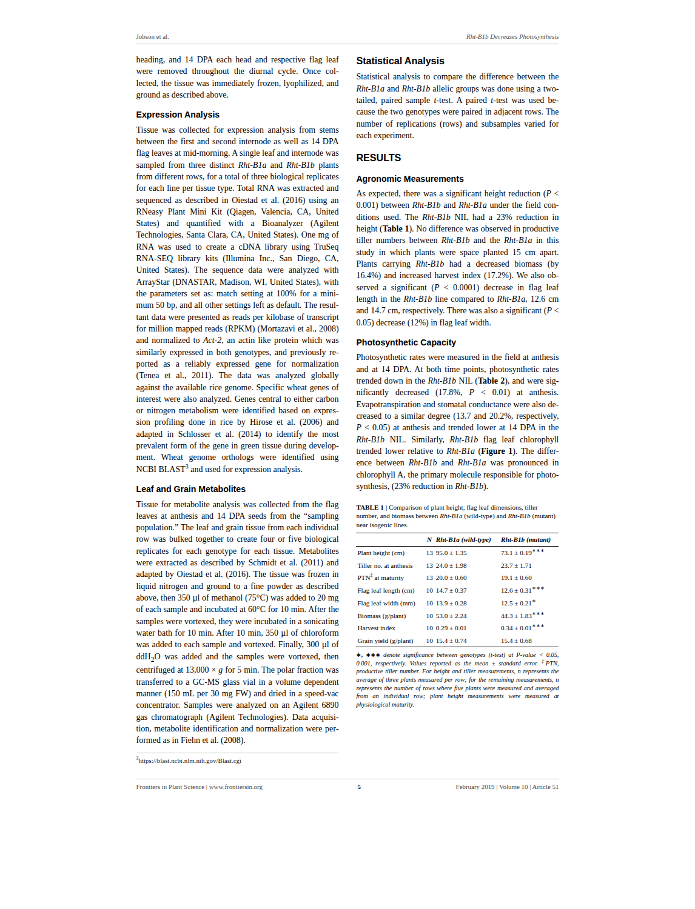Jobson et al.
Rht-B1b Decreases Photosynthesis
heading, and 14 DPA each head and respective flag leaf were removed throughout the diurnal cycle. Once collected, the tissue was immediately frozen, lyophilized, and ground as described above.
Expression Analysis
Tissue was collected for expression analysis from stems between the first and second internode as well as 14 DPA flag leaves at mid-morning. A single leaf and internode was sampled from three distinct Rht-B1a and Rht-B1b plants from different rows, for a total of three biological replicates for each line per tissue type. Total RNA was extracted and sequenced as described in Oiestad et al. (2016) using an RNeasy Plant Mini Kit (Qiagen, Valencia, CA, United States) and quantified with a Bioanalyzer (Agilent Technologies, Santa Clara, CA, United States). One mg of RNA was used to create a cDNA library using TruSeq RNA-SEQ library kits (Illumina Inc., San Diego, CA, United States). The sequence data were analyzed with ArrayStar (DNASTAR, Madison, WI, United States), with the parameters set as: match setting at 100% for a minimum 50 bp, and all other settings left as default. The resultant data were presented as reads per kilobase of transcript for million mapped reads (RPKM) (Mortazavi et al., 2008) and normalized to Act-2, an actin like protein which was similarly expressed in both genotypes, and previously reported as a reliably expressed gene for normalization (Tenea et al., 2011). The data was analyzed globally against the available rice genome. Specific wheat genes of interest were also analyzed. Genes central to either carbon or nitrogen metabolism were identified based on expression profiling done in rice by Hirose et al. (2006) and adapted in Schlosser et al. (2014) to identify the most prevalent form of the gene in green tissue during development. Wheat genome orthologs were identified using NCBI BLAST3 and used for expression analysis.
Leaf and Grain Metabolites
Tissue for metabolite analysis was collected from the flag leaves at anthesis and 14 DPA seeds from the “sampling population.” The leaf and grain tissue from each individual row was bulked together to create four or five biological replicates for each genotype for each tissue. Metabolites were extracted as described by Schmidt et al. (2011) and adapted by Oiestad et al. (2016). The tissue was frozen in liquid nitrogen and ground to a fine powder as described above, then 350 µl of methanol (75°C) was added to 20 mg of each sample and incubated at 60°C for 10 min. After the samples were vortexed, they were incubated in a sonicating water bath for 10 min. After 10 min, 350 µl of chloroform was added to each sample and vortexed. Finally, 300 µl of ddH2O was added and the samples were vortexed, then centrifuged at 13,000 × g for 5 min. The polar fraction was transferred to a GC-MS glass vial in a volume dependent manner (150 mL per 30 mg FW) and dried in a speed-vac concentrator. Samples were analyzed on an Agilent 6890 gas chromatograph (Agilent Technologies). Data acquisition, metabolite identification and normalization were performed as in Fiehn et al. (2008).
3https://blast.ncbi.nlm.nih.gov/Blast.cgi
Statistical Analysis
Statistical analysis to compare the difference between the Rht-B1a and Rht-B1b allelic groups was done using a two-tailed, paired sample t-test. A paired t-test was used because the two genotypes were paired in adjacent rows. The number of replications (rows) and subsamples varied for each experiment.
RESULTS
Agronomic Measurements
As expected, there was a significant height reduction (P < 0.001) between Rht-B1b and Rht-B1a under the field conditions used. The Rht-B1b NIL had a 23% reduction in height (Table 1). No difference was observed in productive tiller numbers between Rht-B1b and the Rht-B1a in this study in which plants were space planted 15 cm apart. Plants carrying Rht-B1b had a decreased biomass (by 16.4%) and increased harvest index (17.2%). We also observed a significant (P < 0.0001) decrease in flag leaf length in the Rht-B1b line compared to Rht-B1a, 12.6 cm and 14.7 cm, respectively. There was also a significant (P < 0.05) decrease (12%) in flag leaf width.
Photosynthetic Capacity
Photosynthetic rates were measured in the field at anthesis and at 14 DPA. At both time points, photosynthetic rates trended down in the Rht-B1b NIL (Table 2), and were significantly decreased (17.8%, P < 0.01) at anthesis. Evapotranspiration and stomatal conductance were also decreased to a similar degree (13.7 and 20.2%, respectively, P < 0.05) at anthesis and trended lower at 14 DPA in the Rht-B1b NIL. Similarly, Rht-B1b flag leaf chlorophyll trended lower relative to Rht-B1a (Figure 1). The difference between Rht-B1b and Rht-B1a was pronounced in chlorophyll A, the primary molecule responsible for photosynthesis, (23% reduction in Rht-B1b).
TABLE 1 | Comparison of plant height, flag leaf dimensions, tiller number, and biomass between Rht-B1a (wild-type) and Rht-B1b (mutant) near isogenic lines.
| | N | Rht-B1a (wild-type) | Rht-B1b (mutant) |
| --- | --- | --- | --- |
| Plant height (cm) | 13 | 95.0 ± 1.35 | 73.1 ± 0.19 ∗∗∗ |
| Tiller no. at anthesis | 13 | 24.0 ± 1.98 | 23.7 ± 1.71 |
| PTN ‡ at maturity | 13 | 20.0 ± 0.60 | 19.1 ± 0.60 |
| Flag leaf length (cm) | 10 | 14.7 ± 0.37 | 12.6 ± 0.31 ∗∗∗ |
| Flag leaf width (mm) | 10 | 13.9 ± 0.28 | 12.5 ± 0.21 ∗ |
| Biomass (g/plant) | 10 | 53.0 ± 2.24 | 44.3 ± 1.83 ∗∗∗ |
| Harvest index | 10 | 0.29 ± 0.01 | 0.34 ± 0.01 ∗∗∗ |
| Grain yield (g/plant) | 10 | 15.4 ± 0.74 | 15.4 ± 0.68 |
∗, ∗∗∗ denote significance between genotypes (t-test) at P-value < 0.05, 0.001, respectively. Values reported as the mean ± standard error. ‡PTN, productive tiller number. For height and tiller measurements, n represents the average of three plants measured per row; for the remaining measurements, n represents the number of rows where five plants were measured and averaged from an individual row; plant height measurements were measured at physiological maturity.
Frontiers in Plant Science | www.frontiersin.org
5
February 2019 | Volume 10 | Article 51